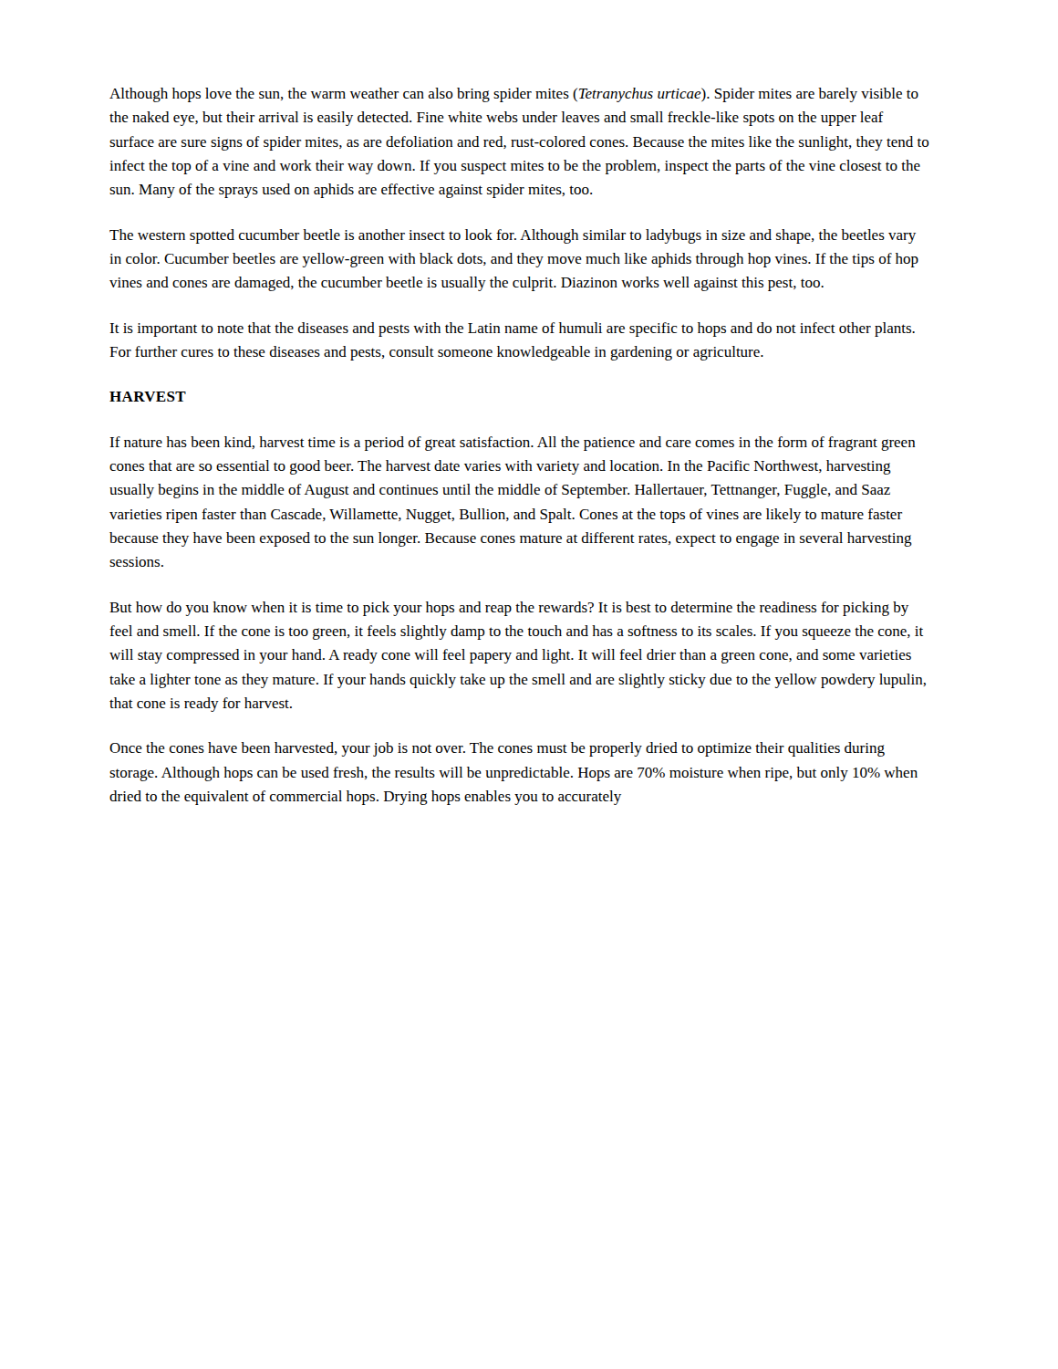Although hops love the sun, the warm weather can also bring spider mites (Tetranychus urticae). Spider mites are barely visible to the naked eye, but their arrival is easily detected. Fine white webs under leaves and small freckle-like spots on the upper leaf surface are sure signs of spider mites, as are defoliation and red, rust-colored cones. Because the mites like the sunlight, they tend to infect the top of a vine and work their way down. If you suspect mites to be the problem, inspect the parts of the vine closest to the sun. Many of the sprays used on aphids are effective against spider mites, too.
The western spotted cucumber beetle is another insect to look for. Although similar to ladybugs in size and shape, the beetles vary in color. Cucumber beetles are yellow-green with black dots, and they move much like aphids through hop vines. If the tips of hop vines and cones are damaged, the cucumber beetle is usually the culprit. Diazinon works well against this pest, too.
It is important to note that the diseases and pests with the Latin name of humuli are specific to hops and do not infect other plants. For further cures to these diseases and pests, consult someone knowledgeable in gardening or agriculture.
HARVEST
If nature has been kind, harvest time is a period of great satisfaction. All the patience and care comes in the form of fragrant green cones that are so essential to good beer. The harvest date varies with variety and location. In the Pacific Northwest, harvesting usually begins in the middle of August and continues until the middle of September. Hallertauer, Tettnanger, Fuggle, and Saaz varieties ripen faster than Cascade, Willamette, Nugget, Bullion, and Spalt. Cones at the tops of vines are likely to mature faster because they have been exposed to the sun longer. Because cones mature at different rates, expect to engage in several harvesting sessions.
But how do you know when it is time to pick your hops and reap the rewards? It is best to determine the readiness for picking by feel and smell. If the cone is too green, it feels slightly damp to the touch and has a softness to its scales. If you squeeze the cone, it will stay compressed in your hand. A ready cone will feel papery and light. It will feel drier than a green cone, and some varieties take a lighter tone as they mature. If your hands quickly take up the smell and are slightly sticky due to the yellow powdery lupulin, that cone is ready for harvest.
Once the cones have been harvested, your job is not over. The cones must be properly dried to optimize their qualities during storage. Although hops can be used fresh, the results will be unpredictable. Hops are 70% moisture when ripe, but only 10% when dried to the equivalent of commercial hops. Drying hops enables you to accurately